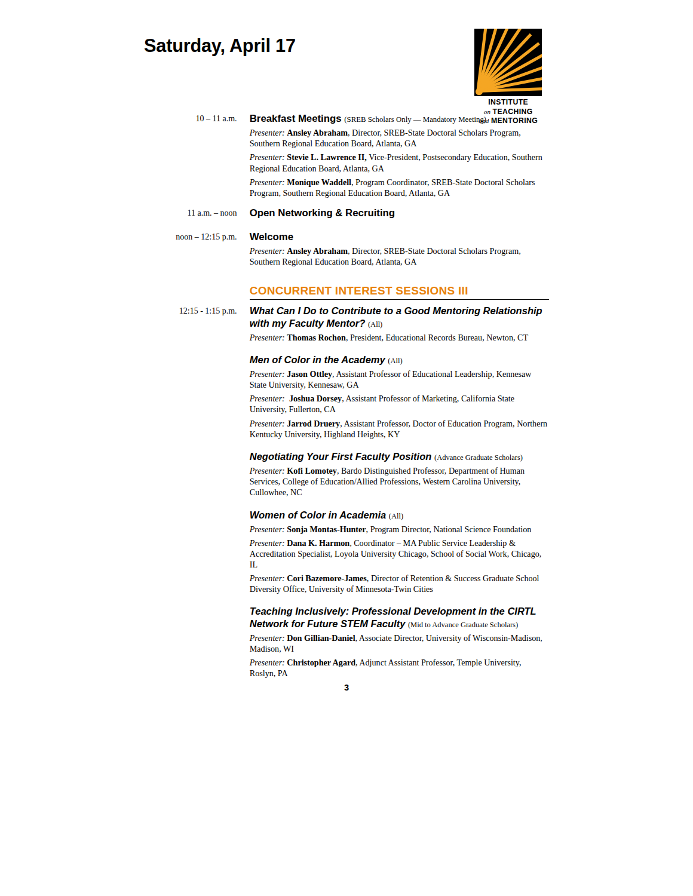Saturday, April 17
INSTITUTE
on TEACHING
and MENTORING
10 – 11 a.m.
Breakfast Meetings (SREB Scholars Only — Mandatory Meeting)
Presenter: Ansley Abraham, Director, SREB-State Doctoral Scholars Program, Southern Regional Education Board, Atlanta, GA
Presenter: Stevie L. Lawrence II, Vice-President, Postsecondary Education, Southern Regional Education Board, Atlanta, GA
Presenter: Monique Waddell, Program Coordinator, SREB-State Doctoral Scholars Program, Southern Regional Education Board, Atlanta, GA
11 a.m. – noon
Open Networking & Recruiting
noon – 12:15 p.m.
Welcome
Presenter: Ansley Abraham, Director, SREB-State Doctoral Scholars Program, Southern Regional Education Board, Atlanta, GA
Concurrent Interest Sessions III
12:15 - 1:15 p.m.
What Can I Do to Contribute to a Good Mentoring Relationship with my Faculty Mentor? (All)
Presenter: Thomas Rochon, President, Educational Records Bureau, Newton, CT
Men of Color in the Academy (All)
Presenter: Jason Ottley, Assistant Professor of Educational Leadership, Kennesaw State University, Kennesaw, GA
Presenter: Joshua Dorsey, Assistant Professor of Marketing, California State University, Fullerton, CA
Presenter: Jarrod Druery, Assistant Professor, Doctor of Education Program, Northern Kentucky University, Highland Heights, KY
Negotiating Your First Faculty Position (Advance Graduate Scholars)
Presenter: Kofi Lomotey, Bardo Distinguished Professor, Department of Human Services, College of Education/Allied Professions, Western Carolina University, Cullowhee, NC
Women of Color in Academia (All)
Presenter: Sonja Montas-Hunter, Program Director, National Science Foundation
Presenter: Dana K. Harmon, Coordinator – MA Public Service Leadership & Accreditation Specialist, Loyola University Chicago, School of Social Work, Chicago, IL
Presenter: Cori Bazemore-James, Director of Retention & Success Graduate School Diversity Office, University of Minnesota-Twin Cities
Teaching Inclusively: Professional Development in the CIRTL Network for Future STEM Faculty (Mid to Advance Graduate Scholars)
Presenter: Don Gillian-Daniel, Associate Director, University of Wisconsin-Madison, Madison, WI
Presenter: Christopher Agard, Adjunct Assistant Professor, Temple University, Roslyn, PA
3